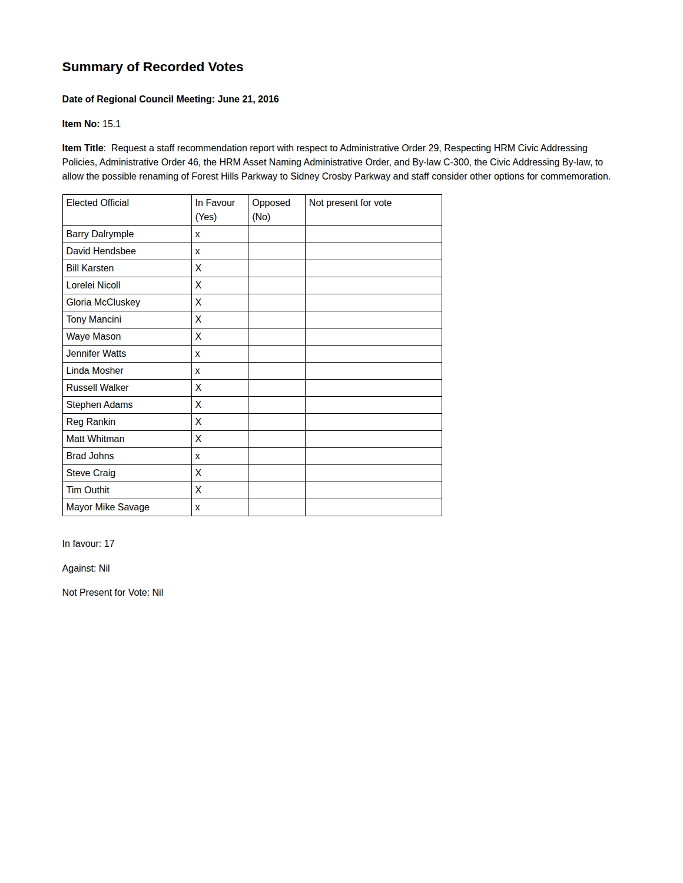Summary of Recorded Votes
Date of Regional Council Meeting: June 21, 2016
Item No: 15.1
Item Title: Request a staff recommendation report with respect to Administrative Order 29, Respecting HRM Civic Addressing Policies, Administrative Order 46, the HRM Asset Naming Administrative Order, and By-law C-300, the Civic Addressing By-law, to allow the possible renaming of Forest Hills Parkway to Sidney Crosby Parkway and staff consider other options for commemoration.
| Elected Official | In Favour (Yes) | Opposed (No) | Not present for vote |
| --- | --- | --- | --- |
| Barry Dalrymple | x | | |
| David Hendsbee | x | | |
| Bill Karsten | X | | |
| Lorelei Nicoll | X | | |
| Gloria McCluskey | X | | |
| Tony Mancini | X | | |
| Waye Mason | X | | |
| Jennifer Watts | x | | |
| Linda Mosher | x | | |
| Russell Walker | X | | |
| Stephen Adams | X | | |
| Reg Rankin | X | | |
| Matt Whitman | X | | |
| Brad Johns | x | | |
| Steve Craig | X | | |
| Tim Outhit | X | | |
| Mayor Mike Savage | x | | |
In favour: 17
Against: Nil
Not Present for Vote: Nil